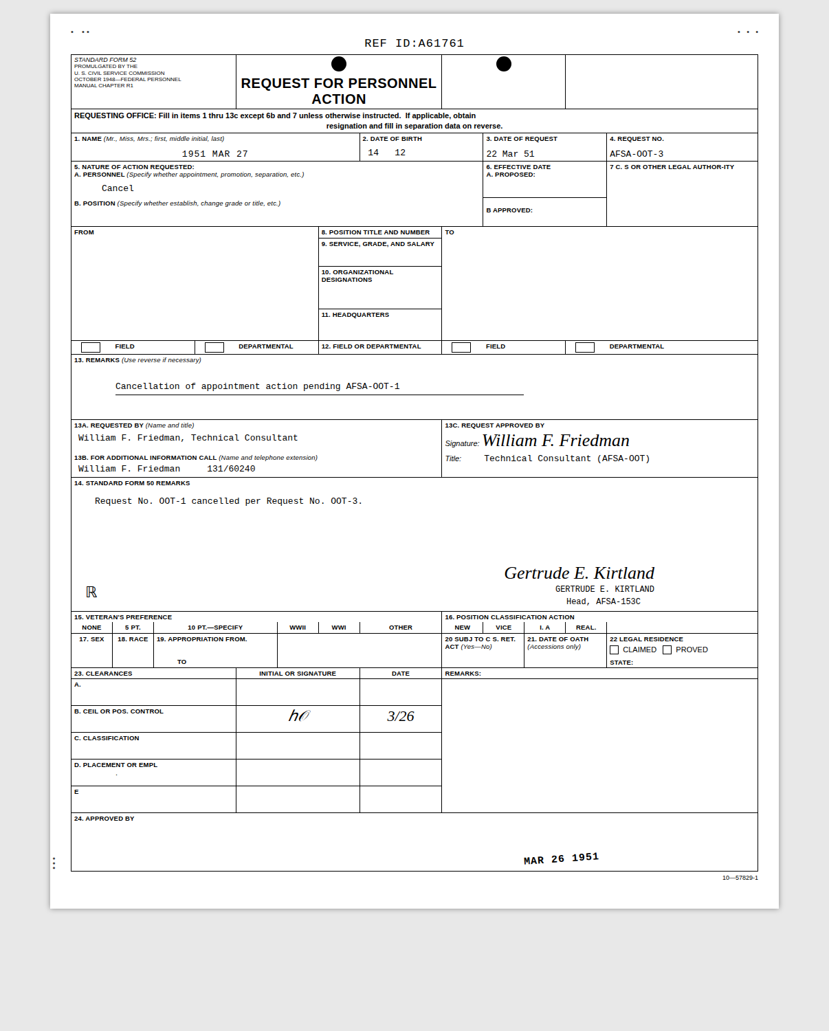• • • • • •
REF ID:A61761
| STANDARD FORM 52 PROMULGATED BY THE U. S. CIVIL SERVICE COMMISSION OCTOBER 1948—FEDERAL PERSONNEL MANUAL CHAPTER R1 | | | |
| REQUEST FOR PERSONNEL ACTION | | |
| REQUESTING OFFICE: Fill in items 1 thru 13c except 6b and 7 unless otherwise instructed. If applicable, obtain resignation and fill in separation data on reverse. |
| 1. NAME (Mr., Miss, Mrs.; first, middle initial, last) 1951 MAR 27 | 2. DATE OF BIRTH 14 12 | 3. DATE OF REQUEST 22 Mar 51 | 4. REQUEST NO. AFSA-OOT-3 |
| 5. NATURE OF ACTION REQUESTED: A. PERSONNEL (Specify whether appointment, promotion, separation, etc.) Cancel | 6. EFFECTIVE DATE A. PROPOSED: | 7 C. S OR OTHER LEGAL AUTHOR-ITY |
| B. POSITION (Specify whether establish, change grade or title, etc.) | B APPROVED: |
| FROM | 8. POSITION TITLE AND NUMBER | TO |
| 9. SERVICE, GRADE, AND SALARY |
| 10. ORGANIZATIONAL DESIGNATIONS |
| 11. HEADQUARTERS |
| | FIELD | | DEPARTMENTAL | 12. FIELD OR DEPARTMENTAL | | FIELD | | DEPARTMENTAL |
| 13. REMARKS (Use reverse if necessary) Cancellation of appointment action pending AFSA-OOT-1 |
| 13A. REQUESTED BY (Name and title) William F. Friedman, Technical Consultant | 13C. REQUEST APPROVED BY Signature: William F. Friedman |
| 13B. FOR ADDITIONAL INFORMATION CALL (Name and telephone extension) William F. Friedman 131/60240 | Title: Technical Consultant (AFSA-OOT) |
| 14. STANDARD FORM 50 REMARKS Request No. OOT-1 cancelled per Request No. OOT-3. ℝ Gertrude E. Kirtland GERTRUDE E. KIRTLAND Head, AFSA-153C |
| 15. VETERAN'S PREFERENCE | 16. POSITION CLASSIFICATION ACTION |
| NONE | 5 PT. | 10 PT.—SPECIFY | WWII | WWI | OTHER | NEW | VICE | I. A | REAL. | |
| 17. SEX | 18. RACE | 19. APPROPRIATION FROM. TO | | 20 SUBJ TO C S. RET. ACT (Yes—No) | 21. DATE OF OATH (Accessions only) | 22 LEGAL RESIDENCE CLAIMED PROVED STATE: |
| 23. CLEARANCES | INITIAL OR SIGNATURE | DATE | REMARKS: |
| A. | | | |
| B. CEIL OR POS. CONTROL | ℎ𝒪 | 3/26 |
| C. CLASSIFICATION | | |
| D. PLACEMENT OR EMPL . | | |
| E | | |
| 24. APPROVED BY MAR 26 1951 |
10—57829-1
• • •